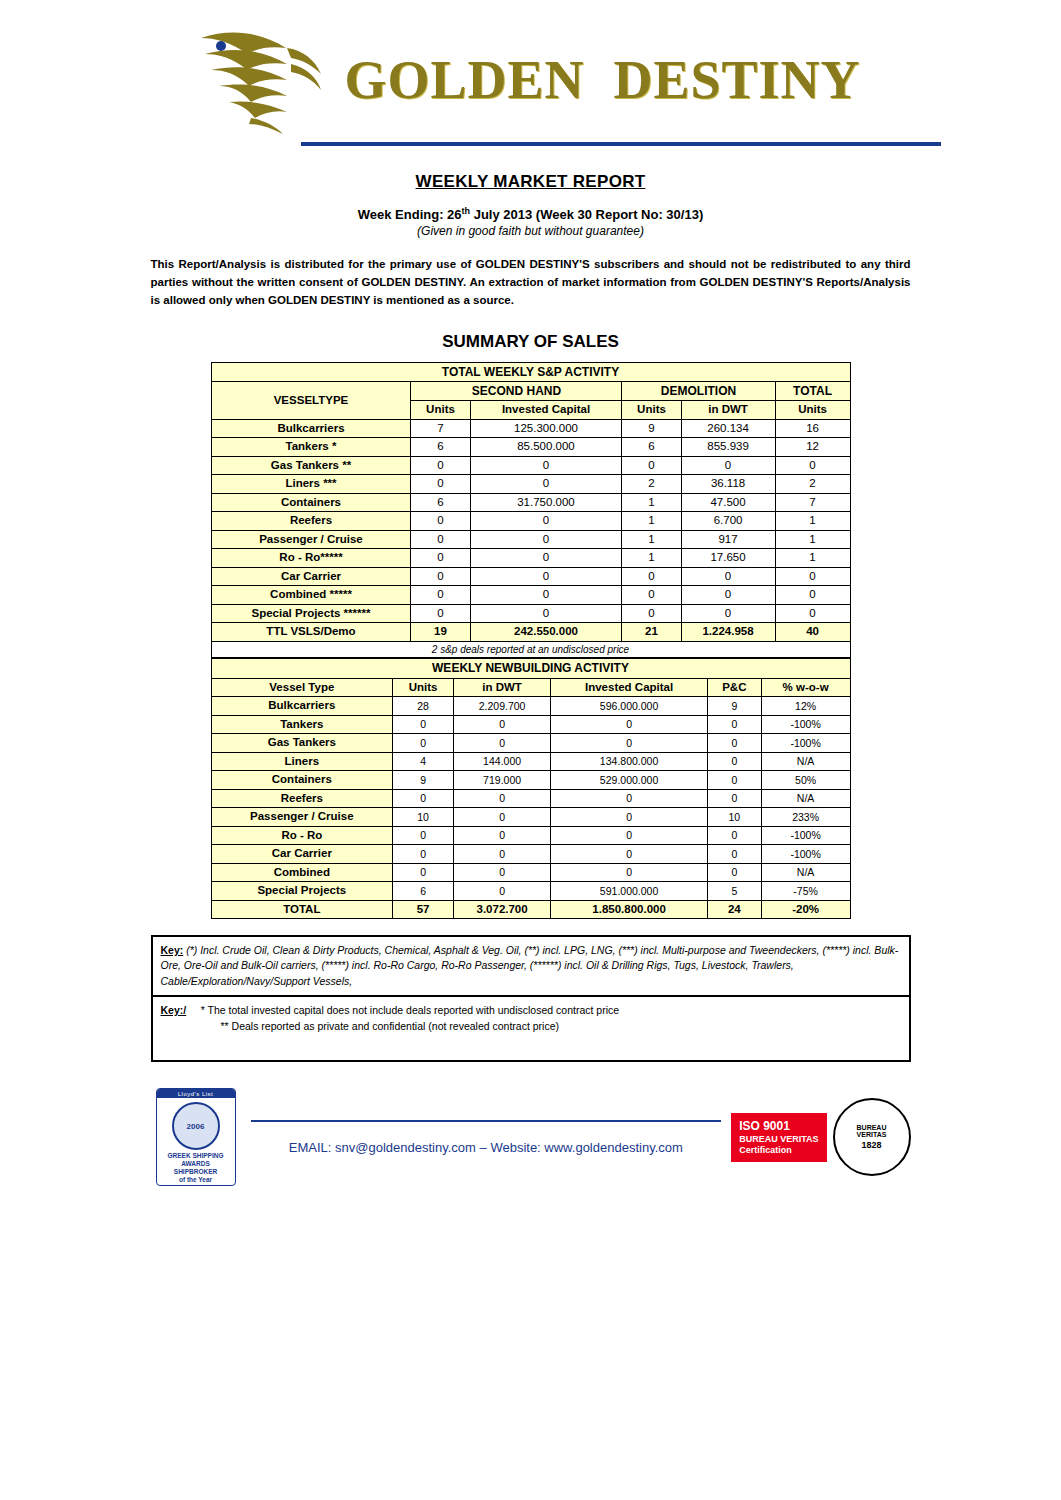GOLDEN DESTINY
WEEKLY MARKET REPORT
Week Ending: 26th July 2013 (Week 30 Report No: 30/13)
(Given in good faith but without guarantee)
This Report/Analysis is distributed for the primary use of GOLDEN DESTINY'S subscribers and should not be redistributed to any third parties without the written consent of GOLDEN DESTINY. An extraction of market information from GOLDEN DESTINY'S Reports/Analysis is allowed only when GOLDEN DESTINY is mentioned as a source.
SUMMARY OF SALES
| TOTAL WEEKLY S&P ACTIVITY |
| VESSELTYPE | SECOND HAND | DEMOLITION | TOTAL |
| Units | Invested Capital | Units | in DWT | Units |
| Bulkcarriers | 7 | 125.300.000 | 9 | 260.134 | 16 |
| Tankers * | 6 | 85.500.000 | 6 | 855.939 | 12 |
| Gas Tankers ** | 0 | 0 | 0 | 0 | 0 |
| Liners *** | 0 | 0 | 2 | 36.118 | 2 |
| Containers | 6 | 31.750.000 | 1 | 47.500 | 7 |
| Reefers | 0 | 0 | 1 | 6.700 | 1 |
| Passenger / Cruise | 0 | 0 | 1 | 917 | 1 |
| Ro - Ro***** | 0 | 0 | 1 | 17.650 | 1 |
| Car Carrier | 0 | 0 | 0 | 0 | 0 |
| Combined ***** | 0 | 0 | 0 | 0 | 0 |
| Special Projects ****** | 0 | 0 | 0 | 0 | 0 |
| TTL VSLS/Demo | 19 | 242.550.000 | 21 | 1.224.958 | 40 |
| 2 s&p deals reported at an undisclosed price |
| WEEKLY NEWBUILDING ACTIVITY |
| Vessel Type | Units | in DWT | Invested Capital | P&C | % w-o-w |
| Bulkcarriers | 28 | 2.209.700 | 596.000.000 | 9 | 12% |
| Tankers | 0 | 0 | 0 | 0 | -100% |
| Gas Tankers | 0 | 0 | 0 | 0 | -100% |
| Liners | 4 | 144.000 | 134.800.000 | 0 | N/A |
| Containers | 9 | 719.000 | 529.000.000 | 0 | 50% |
| Reefers | 0 | 0 | 0 | 0 | N/A |
| Passenger / Cruise | 10 | 0 | 0 | 10 | 233% |
| Ro - Ro | 0 | 0 | 0 | 0 | -100% |
| Car Carrier | 0 | 0 | 0 | 0 | -100% |
| Combined | 0 | 0 | 0 | 0 | N/A |
| Special Projects | 6 | 0 | 591.000.000 | 5 | -75% |
| TOTAL | 57 | 3.072.700 | 1.850.800.000 | 24 | -20% |
Key: (*) Incl. Crude Oil, Clean & Dirty Products, Chemical, Asphalt & Veg. Oil, (**) incl. LPG, LNG, (***) incl. Multi-purpose and Tweendeckers, (*****) incl. Bulk-Ore, Ore-Oil and Bulk-Oil carriers, (*****) incl. Ro-Ro Cargo, Ro-Ro Passenger, (******) incl. Oil & Drilling Rigs, Tugs, Livestock, Trawlers, Cable/Exploration/Navy/Support Vessels,
Key:/ * The total invested capital does not include deals reported with undisclosed contract price ** Deals reported as private and confidential (not revealed contract price)
Lloyd's List
2006
GREEK SHIPPING AWARDS
SHIPBROKER
of the Year
EMAIL: snv@goldendestiny.com – Website: www.goldendestiny.com
ISO 9001 BUREAU VERITAS
Certification
BUREAU
VERITAS 1828